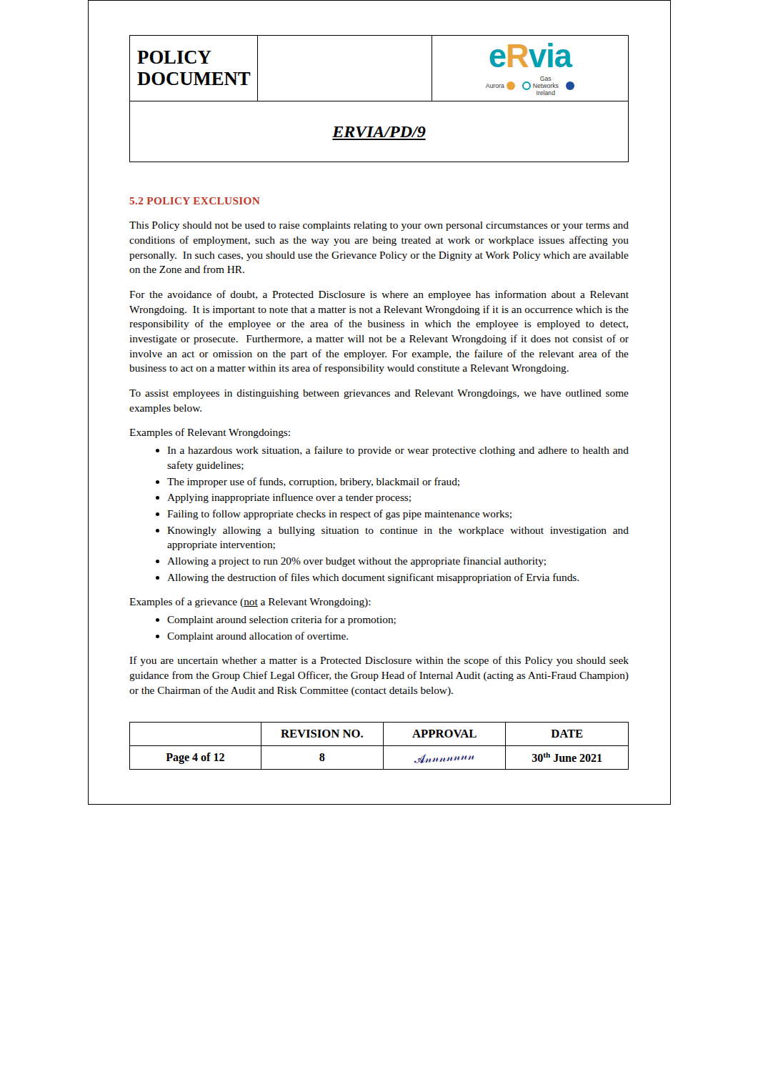| POLICY DOCUMENT | | e R via Aurora Gas Networks Ireland |
| ERVIA/PD/9 |
5.2 POLICY EXCLUSION
This Policy should not be used to raise complaints relating to your own personal circumstances or your terms and conditions of employment, such as the way you are being treated at work or workplace issues affecting you personally. In such cases, you should use the Grievance Policy or the Dignity at Work Policy which are available on the Zone and from HR.
For the avoidance of doubt, a Protected Disclosure is where an employee has information about a Relevant Wrongdoing. It is important to note that a matter is not a Relevant Wrongdoing if it is an occurrence which is the responsibility of the employee or the area of the business in which the employee is employed to detect, investigate or prosecute. Furthermore, a matter will not be a Relevant Wrongdoing if it does not consist of or involve an act or omission on the part of the employer. For example, the failure of the relevant area of the business to act on a matter within its area of responsibility would constitute a Relevant Wrongdoing.
To assist employees in distinguishing between grievances and Relevant Wrongdoings, we have outlined some examples below.
Examples of Relevant Wrongdoings:
In a hazardous work situation, a failure to provide or wear protective clothing and adhere to health and safety guidelines;
The improper use of funds, corruption, bribery, blackmail or fraud;
Applying inappropriate influence over a tender process;
Failing to follow appropriate checks in respect of gas pipe maintenance works;
Knowingly allowing a bullying situation to continue in the workplace without investigation and appropriate intervention;
Allowing a project to run 20% over budget without the appropriate financial authority;
Allowing the destruction of files which document significant misappropriation of Ervia funds.
Examples of a grievance (not a Relevant Wrongdoing):
Complaint around selection criteria for a promotion;
Complaint around allocation of overtime.
If you are uncertain whether a matter is a Protected Disclosure within the scope of this Policy you should seek guidance from the Group Chief Legal Officer, the Group Head of Internal Audit (acting as Anti-Fraud Champion) or the Chairman of the Audit and Risk Committee (contact details below).
| | REVISION NO. | APPROVAL | DATE |
| --- | --- | --- | --- |
| Page 4 of 12 | 8 | 𝓐𝓃𝓃𝓃𝓃𝓃𝓃𝓃 | 30 th June 2021 |